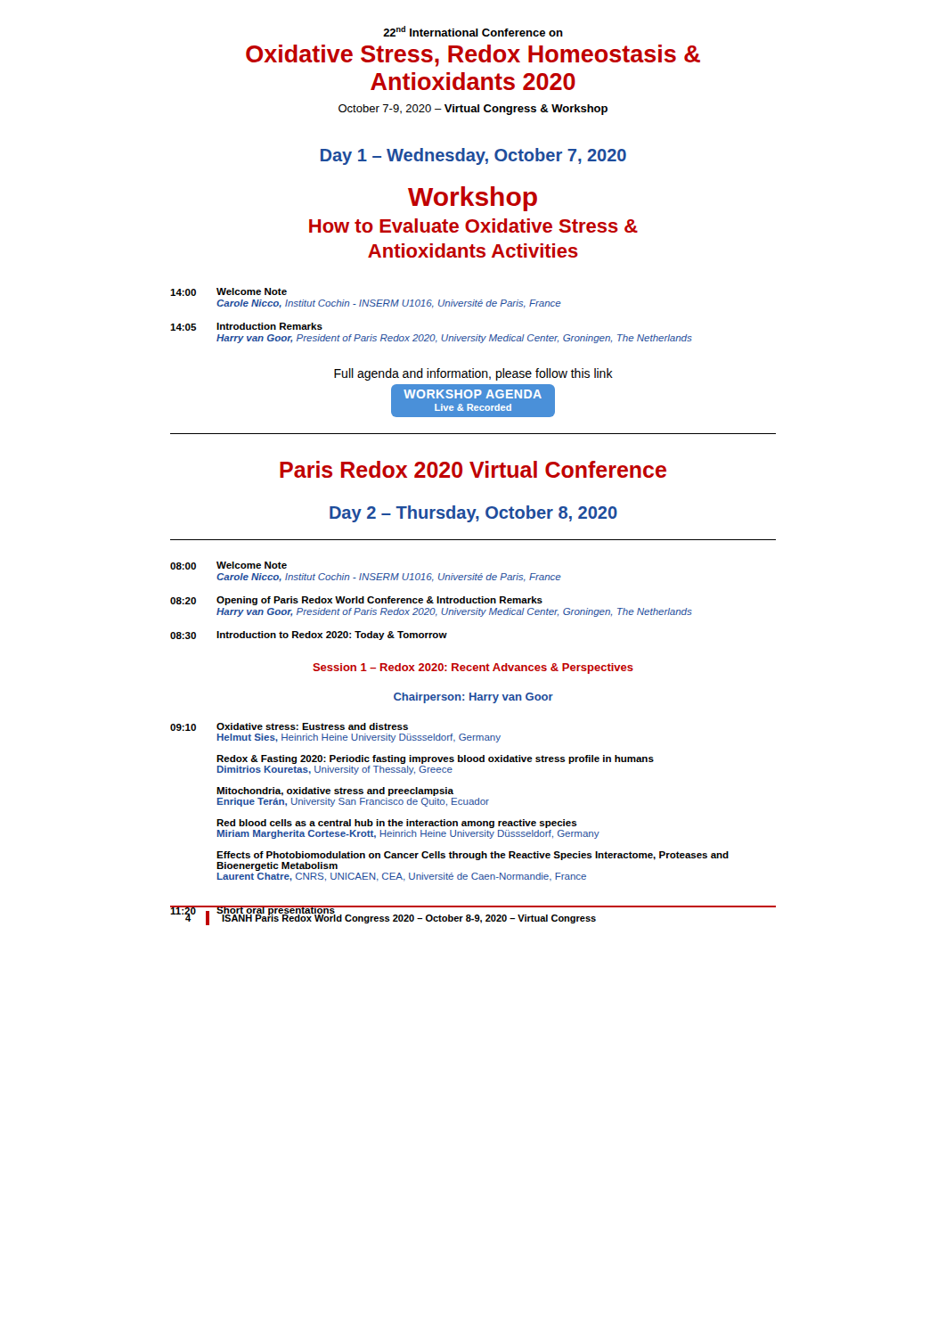22nd International Conference on
Oxidative Stress, Redox Homeostasis & Antioxidants 2020
October 7-9, 2020 – Virtual Congress & Workshop
Day 1 – Wednesday, October 7, 2020
Workshop
How to Evaluate Oxidative Stress &
Antioxidants Activities
14:00
Welcome Note
Carole Nicco, Institut Cochin - INSERM U1016, Université de Paris, France
14:05
Introduction Remarks
Harry van Goor, President of Paris Redox 2020, University Medical Center, Groningen, The Netherlands
Full agenda and information, please follow this link
WORKSHOP AGENDA Live & Recorded
Paris Redox 2020 Virtual Conference
Day 2 – Thursday, October 8, 2020
08:00
Welcome Note
Carole Nicco, Institut Cochin - INSERM U1016, Université de Paris, France
08:20
Opening of Paris Redox World Conference & Introduction Remarks
Harry van Goor, President of Paris Redox 2020, University Medical Center, Groningen, The Netherlands
08:30
Introduction to Redox 2020: Today & Tomorrow
Session 1 – Redox 2020: Recent Advances & Perspectives
Chairperson: Harry van Goor
09:10
Oxidative stress: Eustress and distress
Helmut Sies, Heinrich Heine University Düssseldorf, Germany
Redox & Fasting 2020: Periodic fasting improves blood oxidative stress profile in humans
Dimitrios Kouretas, University of Thessaly, Greece
Mitochondria, oxidative stress and preeclampsia
Enrique Terán, University San Francisco de Quito, Ecuador
Red blood cells as a central hub in the interaction among reactive species
Miriam Margherita Cortese-Krott, Heinrich Heine University Düssseldorf, Germany
Effects of Photobiomodulation on Cancer Cells through the Reactive Species Interactome, Proteases and Bioenergetic Metabolism
Laurent Chatre, CNRS, UNICAEN, CEA, Université de Caen-Normandie, France
11:20
Short oral presentations
4
ISANH Paris Redox World Congress 2020 – October 8-9, 2020 – Virtual Congress